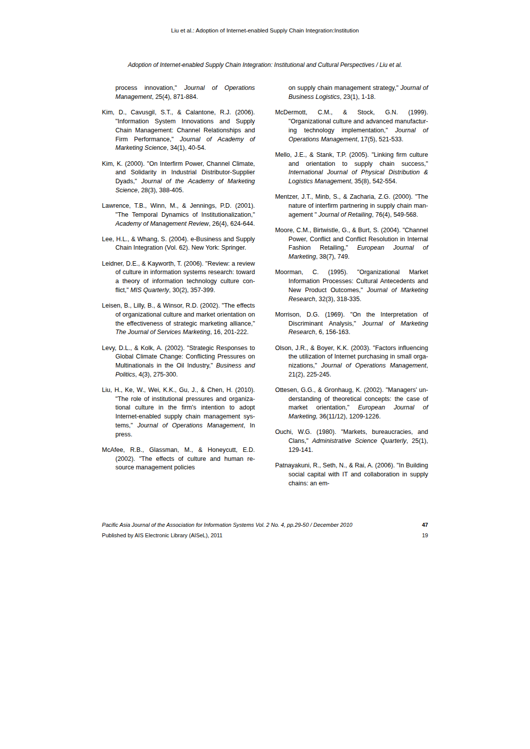Liu et al.: Adoption of Internet-enabled Supply Chain Integration:Institution
Adoption of Internet-enabled Supply Chain Integration: Institutional and Cultural Perspectives / Liu et al.
process innovation," Journal of Operations Management, 25(4), 871-884.
Kim, D., Cavusgil, S.T., & Calantone, R.J. (2006). "Information System Innovations and Supply Chain Management: Channel Relationships and Firm Performance," Journal of Academy of Marketing Science, 34(1), 40-54.
Kim, K. (2000). "On Interfirm Power, Channel Climate, and Solidarity in Industrial Distributor-Supplier Dyads," Journal of the Academy of Marketing Science, 28(3), 388-405.
Lawrence, T.B., Winn, M., & Jennings, P.D. (2001). "The Temporal Dynamics of Institutionalization," Academy of Management Review, 26(4), 624-644.
Lee, H.L., & Whang, S. (2004). e-Business and Supply Chain Integration (Vol. 62). New York: Springer.
Leidner, D.E., & Kayworth, T. (2006). "Review: a review of culture in information systems research: toward a theory of information technology culture conflict," MIS Quarterly, 30(2), 357-399.
Leisen, B., Lilly, B., & Winsor, R.D. (2002). "The effects of organizational culture and market orientation on the effectiveness of strategic marketing alliance," The Journal of Services Marketing, 16, 201-222.
Levy, D.L., & Kolk, A. (2002). "Strategic Responses to Global Climate Change: Conflicting Pressures on Multinationals in the Oil Industry," Business and Politics, 4(3), 275-300.
Liu, H., Ke, W., Wei, K.K., Gu, J., & Chen, H. (2010). "The role of institutional pressures and organizational culture in the firm's intention to adopt Internet-enabled supply chain management systems," Journal of Operations Management, In press.
McAfee, R.B., Glassman, M., & Honeycutt, E.D. (2002). "The effects of culture and human resource management policies
on supply chain management strategy," Journal of Business Logistics, 23(1), 1-18.
McDermott, C.M., & Stock, G.N. (1999). "Organizational culture and advanced manufacturing technology implementation," Journal of Operations Management, 17(5), 521-533.
Mello, J.E., & Stank, T.P. (2005). "Linking firm culture and orientation to supply chain success," International Journal of Physical Distribution & Logistics Management, 35(8), 542-554.
Mentzer, J.T., Minb, S., & Zacharia, Z.G. (2000). "The nature of interfirm partnering in supply chain management " Journal of Retailing, 76(4), 549-568.
Moore, C.M., Birtwistle, G., & Burt, S. (2004). "Channel Power, Conflict and Conflict Resolution in Internal Fashion Retailing," European Journal of Marketing, 38(7), 749.
Moorman, C. (1995). "Organizational Market Information Processes: Cultural Antecedents and New Product Outcomes," Journal of Marketing Research, 32(3), 318-335.
Morrison, D.G. (1969). "On the Interpretation of Discriminant Analysis," Journal of Marketing Research, 6, 156-163.
Olson, J.R., & Boyer, K.K. (2003). "Factors influencing the utilization of Internet purchasing in small organizations," Journal of Operations Management, 21(2), 225-245.
Ottesen, G.G., & Gronhaug, K. (2002). "Managers' understanding of theoretical concepts: the case of market orientation," European Journal of Marketing, 36(11/12), 1209-1226.
Ouchi, W.G. (1980). "Markets, bureaucracies, and Clans," Administrative Science Quarterly, 25(1), 129-141.
Patnayakuni, R., Seth, N., & Rai, A. (2006). "In Building social capital with IT and collaboration in supply chains: an em-
Pacific Asia Journal of the Association for Information Systems Vol. 2 No. 4, pp.29-50 / December 2010 47
Published by AIS Electronic Library (AISeL), 2011 19